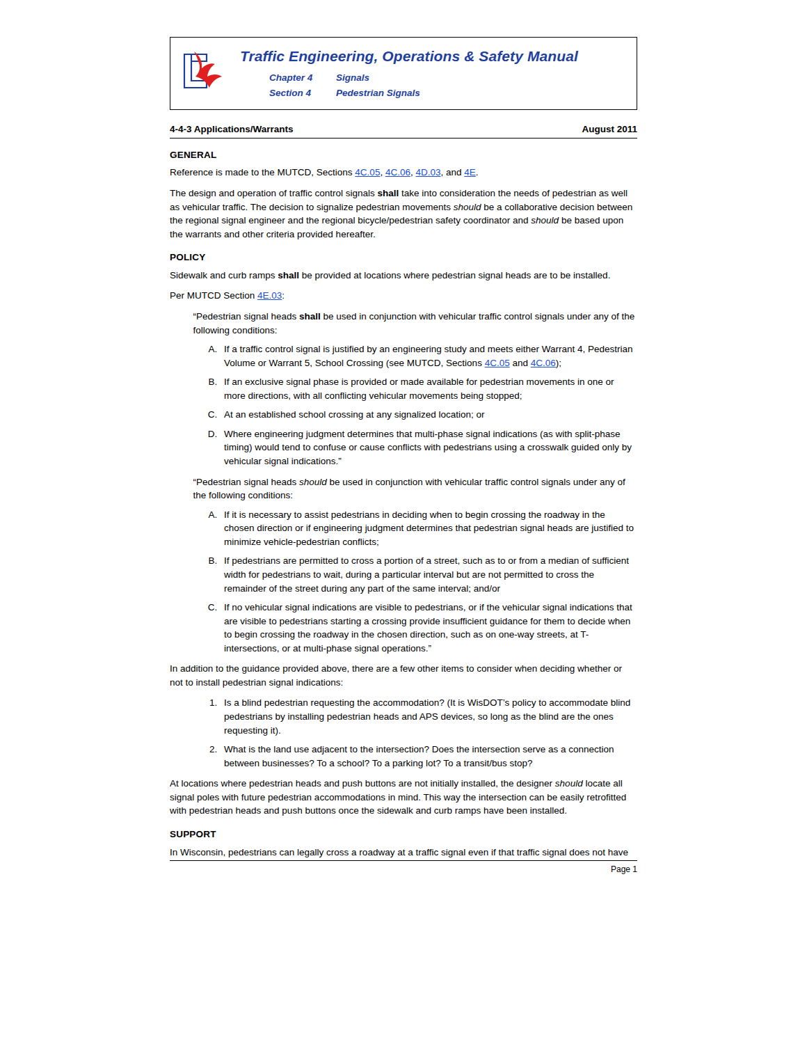Traffic Engineering, Operations & Safety Manual
Chapter 4 Signals
Section 4 Pedestrian Signals
4-4-3 Applications/Warrants August 2011
GENERAL
Reference is made to the MUTCD, Sections 4C.05, 4C.06, 4D.03, and 4E.
The design and operation of traffic control signals shall take into consideration the needs of pedestrian as well as vehicular traffic. The decision to signalize pedestrian movements should be a collaborative decision between the regional signal engineer and the regional bicycle/pedestrian safety coordinator and should be based upon the warrants and other criteria provided hereafter.
POLICY
Sidewalk and curb ramps shall be provided at locations where pedestrian signal heads are to be installed.
Per MUTCD Section 4E.03:
“Pedestrian signal heads shall be used in conjunction with vehicular traffic control signals under any of the following conditions:
If a traffic control signal is justified by an engineering study and meets either Warrant 4, Pedestrian Volume or Warrant 5, School Crossing (see MUTCD, Sections 4C.05 and 4C.06);
If an exclusive signal phase is provided or made available for pedestrian movements in one or more directions, with all conflicting vehicular movements being stopped;
At an established school crossing at any signalized location; or
Where engineering judgment determines that multi-phase signal indications (as with split-phase timing) would tend to confuse or cause conflicts with pedestrians using a crosswalk guided only by vehicular signal indications.”
“Pedestrian signal heads should be used in conjunction with vehicular traffic control signals under any of the following conditions:
If it is necessary to assist pedestrians in deciding when to begin crossing the roadway in the chosen direction or if engineering judgment determines that pedestrian signal heads are justified to minimize vehicle-pedestrian conflicts;
If pedestrians are permitted to cross a portion of a street, such as to or from a median of sufficient width for pedestrians to wait, during a particular interval but are not permitted to cross the remainder of the street during any part of the same interval; and/or
If no vehicular signal indications are visible to pedestrians, or if the vehicular signal indications that are visible to pedestrians starting a crossing provide insufficient guidance for them to decide when to begin crossing the roadway in the chosen direction, such as on one-way streets, at T-intersections, or at multi-phase signal operations.”
In addition to the guidance provided above, there are a few other items to consider when deciding whether or not to install pedestrian signal indications:
Is a blind pedestrian requesting the accommodation? (It is WisDOT’s policy to accommodate blind pedestrians by installing pedestrian heads and APS devices, so long as the blind are the ones requesting it).
What is the land use adjacent to the intersection? Does the intersection serve as a connection between businesses? To a school? To a parking lot? To a transit/bus stop?
At locations where pedestrian heads and push buttons are not initially installed, the designer should locate all signal poles with future pedestrian accommodations in mind. This way the intersection can be easily retrofitted with pedestrian heads and push buttons once the sidewalk and curb ramps have been installed.
SUPPORT
In Wisconsin, pedestrians can legally cross a roadway at a traffic signal even if that traffic signal does not have
Page 1